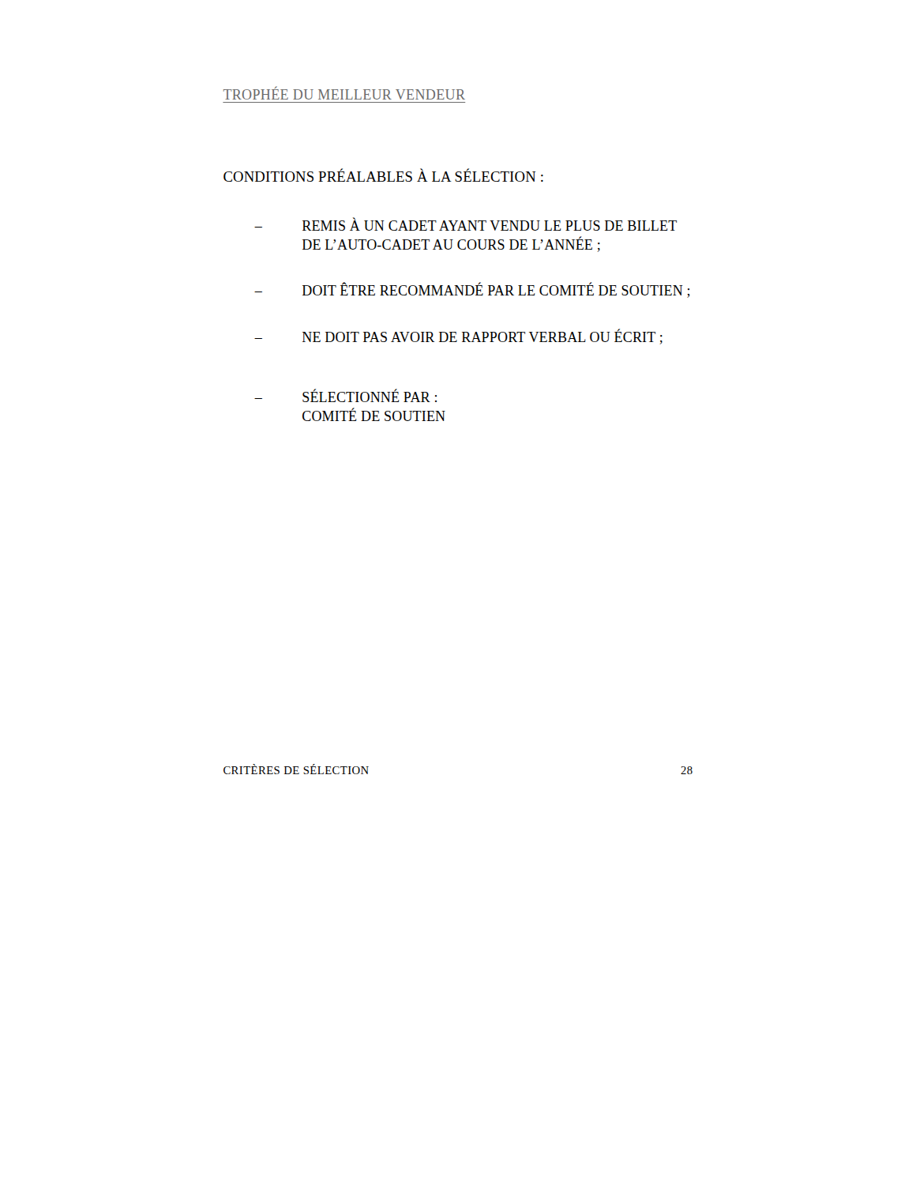Trophée du meilleur vendeur
CONDITIONS PRÉALABLES À LA SÉLECTION :
REMIS À UN CADET AYANT VENDU LE PLUS DE BILLET DE L’AUTO-CADET AU COURS DE L’ANNÉE ;
DOIT ÊTRE RECOMMANDÉ PAR LE COMITÉ DE SOUTIEN ;
NE DOIT PAS AVOIR DE RAPPORT VERBAL OU ÉCRIT ;
SÉLECTIONNÉ PAR :
COMITÉ DE SOUTIEN
Critères de sélection 28